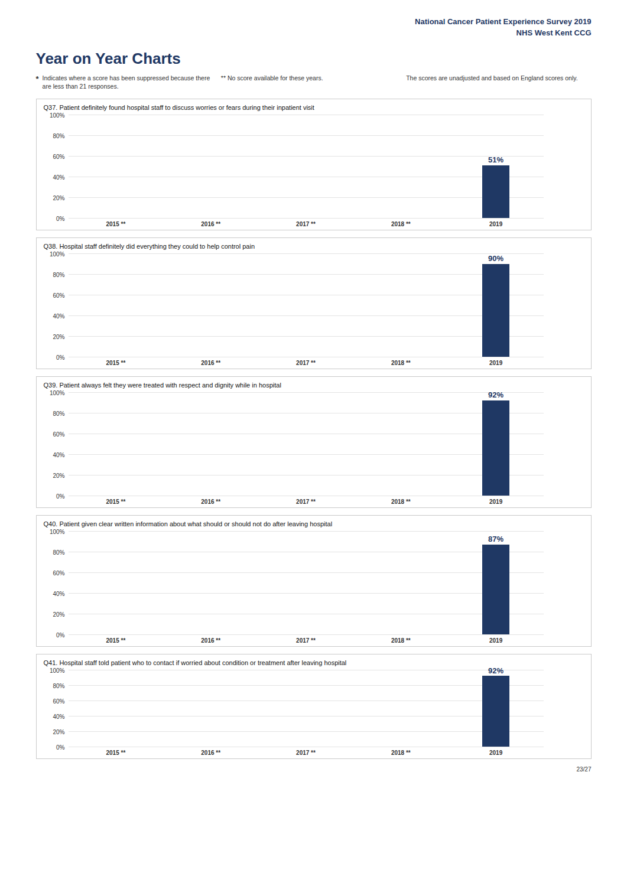National Cancer Patient Experience Survey 2019
NHS West Kent CCG
Year on Year Charts
* Indicates where a score has been suppressed because there are less than 21 responses.
** No score available for these years.
The scores are unadjusted and based on England scores only.
Q37. Patient definitely found hospital staff to discuss worries or fears during their inpatient visit
100%
80%
60%
40%
20%
0%
51%
2015 **
2016 **
2017 **
2018 **
2019
Q38. Hospital staff definitely did everything they could to help control pain
100%
80%
60%
40%
20%
0%
90%
2015 **
2016 **
2017 **
2018 **
2019
Q39. Patient always felt they were treated with respect and dignity while in hospital
100%
80%
60%
40%
20%
0%
92%
2015 **
2016 **
2017 **
2018 **
2019
Q40. Patient given clear written information about what should or should not do after leaving hospital
100%
80%
60%
40%
20%
0%
87%
2015 **
2016 **
2017 **
2018 **
2019
Q41. Hospital staff told patient who to contact if worried about condition or treatment after leaving hospital
100%
80%
60%
40%
20%
0%
92%
2015 **
2016 **
2017 **
2018 **
2019
23/27